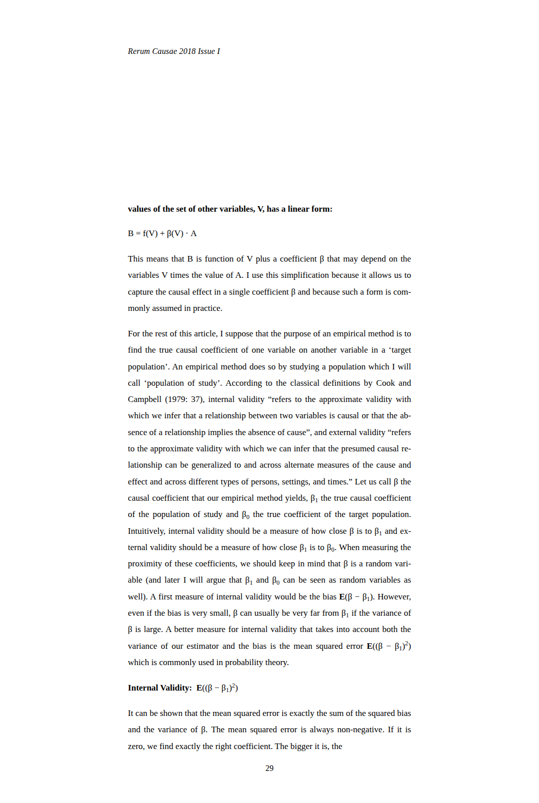Rerum Causae 2018 Issue I
values of the set of other variables, V, has a linear form:
B = f(V) + β(V) · A
This means that B is function of V plus a coefficient β that may depend on the variables V times the value of A. I use this simplification because it allows us to capture the causal effect in a single coefficient β and because such a form is commonly assumed in practice.
For the rest of this article, I suppose that the purpose of an empirical method is to find the true causal coefficient of one variable on another variable in a ‘target population’. An empirical method does so by studying a population which I will call ‘population of study’. According to the classical definitions by Cook and Campbell (1979: 37), internal validity “refers to the approximate validity with which we infer that a relationship between two variables is causal or that the absence of a relationship implies the absence of cause”, and external validity “refers to the approximate validity with which we can infer that the presumed causal relationship can be generalized to and across alternate measures of the cause and effect and across different types of persons, settings, and times.” Let us call β the causal coefficient that our empirical method yields, β1 the true causal coefficient of the population of study and β0 the true coefficient of the target population. Intuitively, internal validity should be a measure of how close β is to β1 and external validity should be a measure of how close β1 is to β0. When measuring the proximity of these coefficients, we should keep in mind that β is a random variable (and later I will argue that β1 and β0 can be seen as random variables as well). A first measure of internal validity would be the bias E(β − β1). However, even if the bias is very small, β can usually be very far from β1 if the variance of β is large. A better measure for internal validity that takes into account both the variance of our estimator and the bias is the mean squared error E((β − β1)2) which is commonly used in probability theory.
Internal Validity: E((β − β1)2)
It can be shown that the mean squared error is exactly the sum of the squared bias and the variance of β. The mean squared error is always non-negative. If it is zero, we find exactly the right coefficient. The bigger it is, the
29